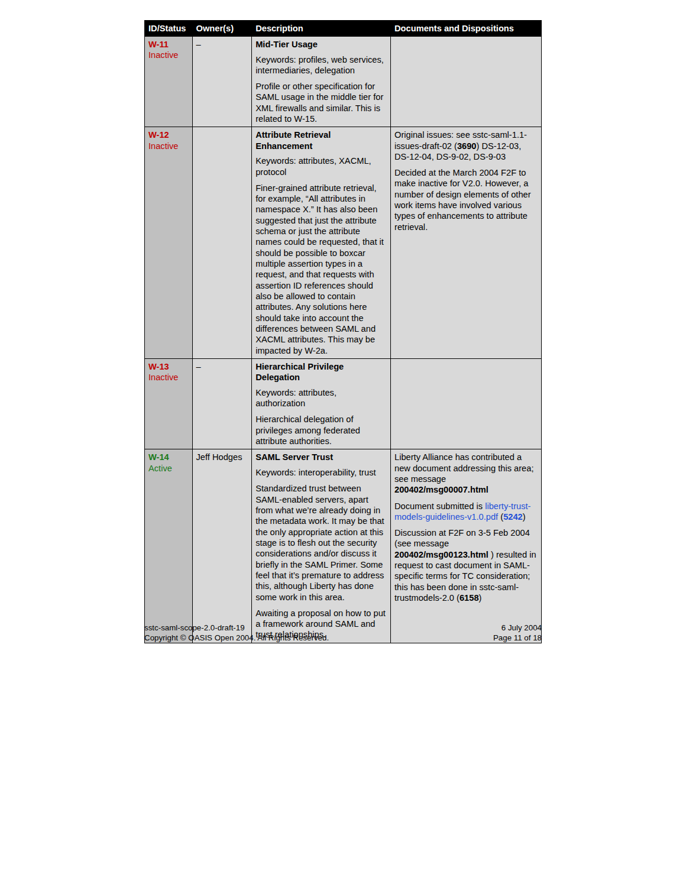| ID/Status | Owner(s) | Description | Documents and Dispositions |
| --- | --- | --- | --- |
| W-11 Inactive | – | Mid-Tier Usage Keywords: profiles, web services, intermediaries, delegation Profile or other specification for SAML usage in the middle tier for XML firewalls and similar. This is related to W-15. | |
| W-12 Inactive | | Attribute Retrieval Enhancement Keywords: attributes, XACML, protocol Finer-grained attribute retrieval, for example, “All attributes in namespace X.” It has also been suggested that just the attribute schema or just the attribute names could be requested, that it should be possible to boxcar multiple assertion types in a request, and that requests with assertion ID references should also be allowed to contain attributes. Any solutions here should take into account the differences between SAML and XACML attributes. This may be impacted by W-2a. | Original issues: see sstc-saml-1.1-issues-draft-02 ( 3690 ) DS-12-03, DS-12-04, DS-9-02, DS-9-03 Decided at the March 2004 F2F to make inactive for V2.0. However, a number of design elements of other work items have involved various types of enhancements to attribute retrieval. |
| W-13 Inactive | – | Hierarchical Privilege Delegation Keywords: attributes, authorization Hierarchical delegation of privileges among federated attribute authorities. | |
| W-14 Active | Jeff Hodges | SAML Server Trust Keywords: interoperability, trust Standardized trust between SAML-enabled servers, apart from what we’re already doing in the metadata work. It may be that the only appropriate action at this stage is to flesh out the security considerations and/or discuss it briefly in the SAML Primer. Some feel that it’s premature to address this, although Liberty has done some work in this area. Awaiting a proposal on how to put a framework around SAML and trust relationships. | Liberty Alliance has contributed a new document addressing this area; see message 200402/msg00007.html Document submitted is liberty-trust-models-guidelines-v1.0.pdf ( 5242 ) Discussion at F2F on 3-5 Feb 2004 (see message 200402/msg00123.html ) resulted in request to cast document in SAML-specific terms for TC consideration; this has been done in sstc-saml-trustmodels-2.0 ( 6158 ) |
sstc-saml-scope-2.0-draft-19
Copyright © OASIS Open 2004. All Rights Reserved.
6 July 2004
Page 11 of 18